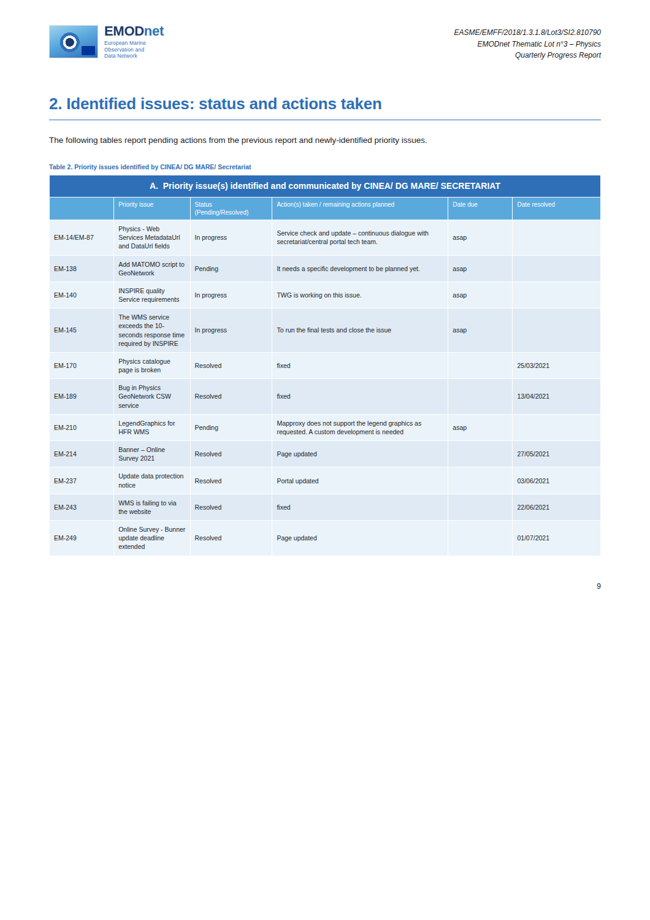EMODnet
European Marine
Observation and
Data Network
EASME/EMFF/2018/1.3.1.8/Lot3/SI2.810790
EMODnet Thematic Lot n°3 – Physics
Quarterly Progress Report
2. Identified issues: status and actions taken
The following tables report pending actions from the previous report and newly-identified priority issues.
Table 2. Priority issues identified by CINEA/ DG MARE/ Secretariat
| A. Priority issue(s) identified and communicated by CINEA/ DG MARE/ SECRETARIAT |
| --- |
| | Priority issue | Status (Pending/Resolved) | Action(s) taken / remaining actions planned | Date due | Date resolved |
| EM-14/EM-87 | Physics - Web Services MetadataUrl and DataUrl fields | In progress | Service check and update – continuous dialogue with secretariat/central portal tech team. | asap | |
| EM-138 | Add MATOMO script to GeoNetwork | Pending | It needs a specific development to be planned yet. | asap | |
| EM-140 | INSPIRE quality Service requirements | In progress | TWG is working on this issue. | asap | |
| EM-145 | The WMS service exceeds the 10-seconds response time required by INSPIRE | In progress | To run the final tests and close the issue | asap | |
| EM-170 | Physics catalogue page is broken | Resolved | fixed | | 25/03/2021 |
| EM-189 | Bug in Physics GeoNetwork CSW service | Resolved | fixed | | 13/04/2021 |
| EM-210 | LegendGraphics for HFR WMS | Pending | Mapproxy does not support the legend graphics as requested. A custom development is needed | asap | |
| EM-214 | Banner – Online Survey 2021 | Resolved | Page updated | | 27/05/2021 |
| EM-237 | Update data protection notice | Resolved | Portal updated | | 03/06/2021 |
| EM-243 | WMS is failing to via the website | Resolved | fixed | | 22/06/2021 |
| EM-249 | Online Survey - Bunner update deadline extended | Resolved | Page updated | | 01/07/2021 |
9